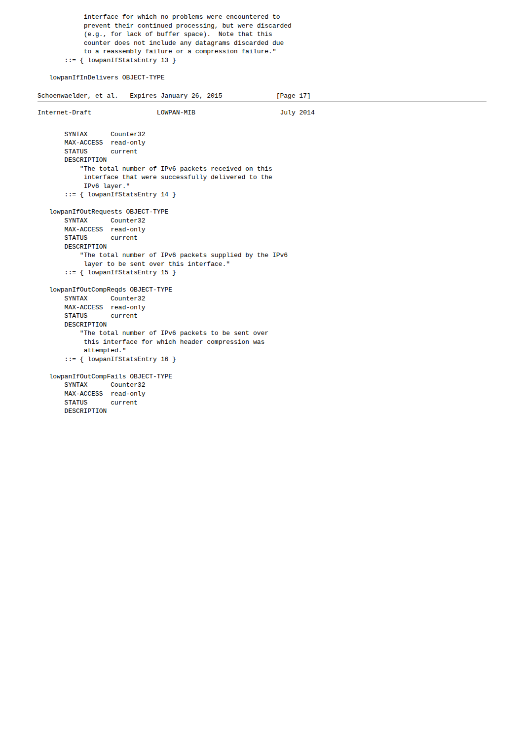interface for which no problems were encountered to
            prevent their continued processing, but were discarded
            (e.g., for lack of buffer space).  Note that this
            counter does not include any datagrams discarded due
            to a reassembly failure or a compression failure."
       ::= { lowpanIfStatsEntry 13 }

   lowpanIfInDelivers OBJECT-TYPE
Schoenwaelder, et al. Expires January 26, 2015 [Page 17]
Internet-Draft LOWPAN-MIB July 2014
       SYNTAX      Counter32
       MAX-ACCESS  read-only
       STATUS      current
       DESCRIPTION
           "The total number of IPv6 packets received on this
            interface that were successfully delivered to the
            IPv6 layer."
       ::= { lowpanIfStatsEntry 14 }

   lowpanIfOutRequests OBJECT-TYPE
       SYNTAX      Counter32
       MAX-ACCESS  read-only
       STATUS      current
       DESCRIPTION
           "The total number of IPv6 packets supplied by the IPv6
            layer to be sent over this interface."
       ::= { lowpanIfStatsEntry 15 }

   lowpanIfOutCompReqds OBJECT-TYPE
       SYNTAX      Counter32
       MAX-ACCESS  read-only
       STATUS      current
       DESCRIPTION
           "The total number of IPv6 packets to be sent over
            this interface for which header compression was
            attempted."
       ::= { lowpanIfStatsEntry 16 }

   lowpanIfOutCompFails OBJECT-TYPE
       SYNTAX      Counter32
       MAX-ACCESS  read-only
       STATUS      current
       DESCRIPTION